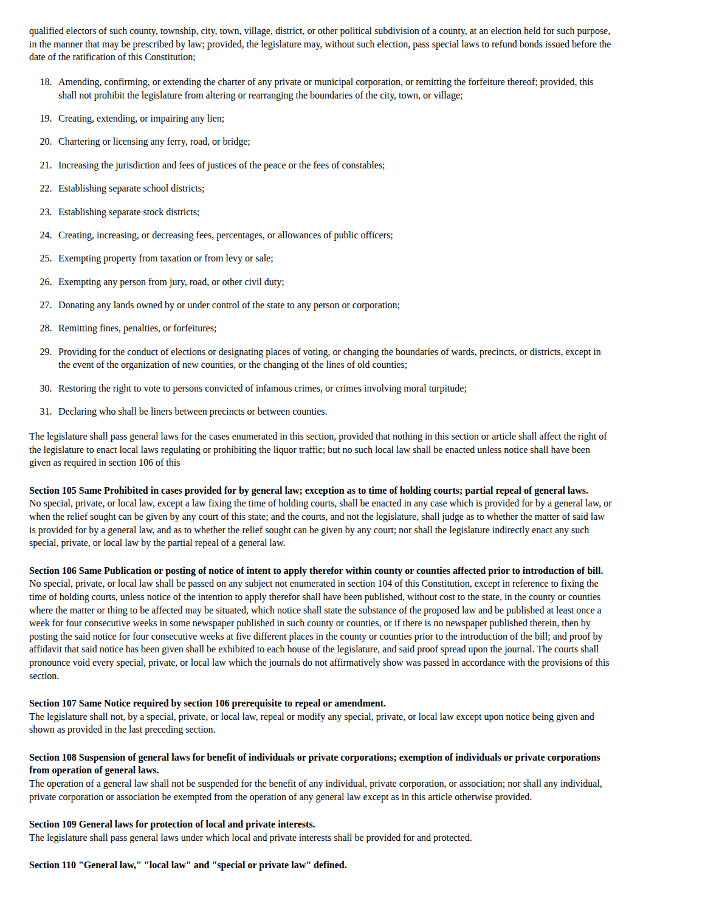qualified electors of such county, township, city, town, village, district, or other political subdivision of a county, at an election held for such purpose, in the manner that may be prescribed by law; provided, the legislature may, without such election, pass special laws to refund bonds issued before the date of the ratification of this Constitution;
Amending, confirming, or extending the charter of any private or municipal corporation, or remitting the forfeiture thereof; provided, this shall not prohibit the legislature from altering or rearranging the boundaries of the city, town, or village;
Creating, extending, or impairing any lien;
Chartering or licensing any ferry, road, or bridge;
Increasing the jurisdiction and fees of justices of the peace or the fees of constables;
Establishing separate school districts;
Establishing separate stock districts;
Creating, increasing, or decreasing fees, percentages, or allowances of public officers;
Exempting property from taxation or from levy or sale;
Exempting any person from jury, road, or other civil duty;
Donating any lands owned by or under control of the state to any person or corporation;
Remitting fines, penalties, or forfeitures;
Providing for the conduct of elections or designating places of voting, or changing the boundaries of wards, precincts, or districts, except in the event of the organization of new counties, or the changing of the lines of old counties;
Restoring the right to vote to persons convicted of infamous crimes, or crimes involving moral turpitude;
Declaring who shall be liners between precincts or between counties.
The legislature shall pass general laws for the cases enumerated in this section, provided that nothing in this section or article shall affect the right of the legislature to enact local laws regulating or prohibiting the liquor traffic; but no such local law shall be enacted unless notice shall have been given as required in section 106 of this
Section 105 Same Prohibited in cases provided for by general law; exception as to time of holding courts; partial repeal of general laws.
No special, private, or local law, except a law fixing the time of holding courts, shall be enacted in any case which is provided for by a general law, or when the relief sought can be given by any court of this state; and the courts, and not the legislature, shall judge as to whether the matter of said law is provided for by a general law, and as to whether the relief sought can be given by any court; nor shall the legislature indirectly enact any such special, private, or local law by the partial repeal of a general law.
Section 106 Same Publication or posting of notice of intent to apply therefor within county or counties affected prior to introduction of bill.
No special, private, or local law shall be passed on any subject not enumerated in section 104 of this Constitution, except in reference to fixing the time of holding courts, unless notice of the intention to apply therefor shall have been published, without cost to the state, in the county or counties where the matter or thing to be affected may be situated, which notice shall state the substance of the proposed law and be published at least once a week for four consecutive weeks in some newspaper published in such county or counties, or if there is no newspaper published therein, then by posting the said notice for four consecutive weeks at five different places in the county or counties prior to the introduction of the bill; and proof by affidavit that said notice has been given shall be exhibited to each house of the legislature, and said proof spread upon the journal. The courts shall pronounce void every special, private, or local law which the journals do not affirmatively show was passed in accordance with the provisions of this section.
Section 107 Same Notice required by section 106 prerequisite to repeal or amendment.
The legislature shall not, by a special, private, or local law, repeal or modify any special, private, or local law except upon notice being given and shown as provided in the last preceding section.
Section 108 Suspension of general laws for benefit of individuals or private corporations; exemption of individuals or private corporations from operation of general laws.
The operation of a general law shall not be suspended for the benefit of any individual, private corporation, or association; nor shall any individual, private corporation or association be exempted from the operation of any general law except as in this article otherwise provided.
Section 109 General laws for protection of local and private interests.
The legislature shall pass general laws under which local and private interests shall be provided for and protected.
Section 110 "General law," "local law" and "special or private law" defined.